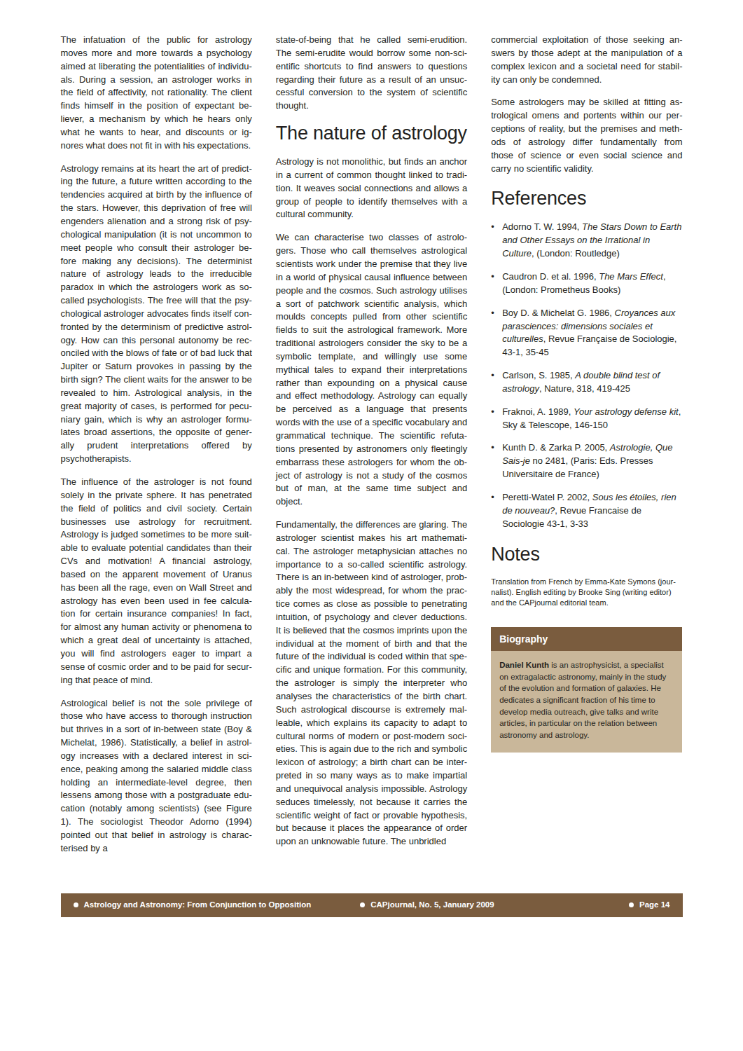The infatuation of the public for astrology moves more and more towards a psychology aimed at liberating the potentialities of individuals. During a session, an astrologer works in the field of affectivity, not rationality. The client finds himself in the position of expectant believer, a mechanism by which he hears only what he wants to hear, and discounts or ignores what does not fit in with his expectations.
Astrology remains at its heart the art of predicting the future, a future written according to the tendencies acquired at birth by the influence of the stars. However, this deprivation of free will engenders alienation and a strong risk of psychological manipulation (it is not uncommon to meet people who consult their astrologer before making any decisions). The determinist nature of astrology leads to the irreducible paradox in which the astrologers work as so-called psychologists. The free will that the psychological astrologer advocates finds itself confronted by the determinism of predictive astrology. How can this personal autonomy be reconciled with the blows of fate or of bad luck that Jupiter or Saturn provokes in passing by the birth sign? The client waits for the answer to be revealed to him. Astrological analysis, in the great majority of cases, is performed for pecuniary gain, which is why an astrologer formulates broad assertions, the opposite of generally prudent interpretations offered by psychotherapists.
The influence of the astrologer is not found solely in the private sphere. It has penetrated the field of politics and civil society. Certain businesses use astrology for recruitment. Astrology is judged sometimes to be more suitable to evaluate potential candidates than their CVs and motivation! A financial astrology, based on the apparent movement of Uranus has been all the rage, even on Wall Street and astrology has even been used in fee calculation for certain insurance companies! In fact, for almost any human activity or phenomena to which a great deal of uncertainty is attached, you will find astrologers eager to impart a sense of cosmic order and to be paid for securing that peace of mind.
Astrological belief is not the sole privilege of those who have access to thorough instruction but thrives in a sort of in-between state (Boy & Michelat, 1986). Statistically, a belief in astrology increases with a declared interest in science, peaking among the salaried middle class holding an intermediate-level degree, then lessens among those with a postgraduate education (notably among scientists) (see Figure 1). The sociologist Theodor Adorno (1994) pointed out that belief in astrology is characterised by a
state-of-being that he called semi-erudition. The semi-erudite would borrow some non-scientific shortcuts to find answers to questions regarding their future as a result of an unsuccessful conversion to the system of scientific thought.
The nature of astrology
Astrology is not monolithic, but finds an anchor in a current of common thought linked to tradition. It weaves social connections and allows a group of people to identify themselves with a cultural community.
We can characterise two classes of astrologers. Those who call themselves astrological scientists work under the premise that they live in a world of physical causal influence between people and the cosmos. Such astrology utilises a sort of patchwork scientific analysis, which moulds concepts pulled from other scientific fields to suit the astrological framework. More traditional astrologers consider the sky to be a symbolic template, and willingly use some mythical tales to expand their interpretations rather than expounding on a physical cause and effect methodology. Astrology can equally be perceived as a language that presents words with the use of a specific vocabulary and grammatical technique. The scientific refutations presented by astronomers only fleetingly embarrass these astrologers for whom the object of astrology is not a study of the cosmos but of man, at the same time subject and object.
Fundamentally, the differences are glaring. The astrologer scientist makes his art mathematical. The astrologer metaphysician attaches no importance to a so-called scientific astrology. There is an in-between kind of astrologer, probably the most widespread, for whom the practice comes as close as possible to penetrating intuition, of psychology and clever deductions. It is believed that the cosmos imprints upon the individual at the moment of birth and that the future of the individual is coded within that specific and unique formation. For this community, the astrologer is simply the interpreter who analyses the characteristics of the birth chart. Such astrological discourse is extremely malleable, which explains its capacity to adapt to cultural norms of modern or post-modern societies. This is again due to the rich and symbolic lexicon of astrology; a birth chart can be interpreted in so many ways as to make impartial and unequivocal analysis impossible. Astrology seduces timelessly, not because it carries the scientific weight of fact or provable hypothesis, but because it places the appearance of order upon an unknowable future. The unbridled
commercial exploitation of those seeking answers by those adept at the manipulation of a complex lexicon and a societal need for stability can only be condemned.
Some astrologers may be skilled at fitting astrological omens and portents within our perceptions of reality, but the premises and methods of astrology differ fundamentally from those of science or even social science and carry no scientific validity.
References
Adorno T. W. 1994, The Stars Down to Earth and Other Essays on the Irrational in Culture, (London: Routledge)
Caudron D. et al. 1996, The Mars Effect, (London: Prometheus Books)
Boy D. & Michelat G. 1986, Croyances aux parasciences: dimensions sociales et culturelles, Revue Française de Sociologie, 43-1, 35-45
Carlson, S. 1985, A double blind test of astrology, Nature, 318, 419-425
Fraknoi, A. 1989, Your astrology defense kit, Sky & Telescope, 146-150
Kunth D. & Zarka P. 2005, Astrologie, Que Sais-je no 2481, (Paris: Eds. Presses Universitaire de France)
Peretti-Watel P. 2002, Sous les étoiles, rien de nouveau?, Revue Francaise de Sociologie 43-1, 3-33
Notes
Translation from French by Emma-Kate Symons (journalist). English editing by Brooke Sing (writing editor) and the CAPjournal editorial team.
Biography
Daniel Kunth is an astrophysicist, a specialist on extragalactic astronomy, mainly in the study of the evolution and formation of galaxies. He dedicates a significant fraction of his time to develop media outreach, give talks and write articles, in particular on the relation between astronomy and astrology.
Astrology and Astronomy: From Conjunction to Opposition CAPjournal, No. 5, January 2009 Page 14